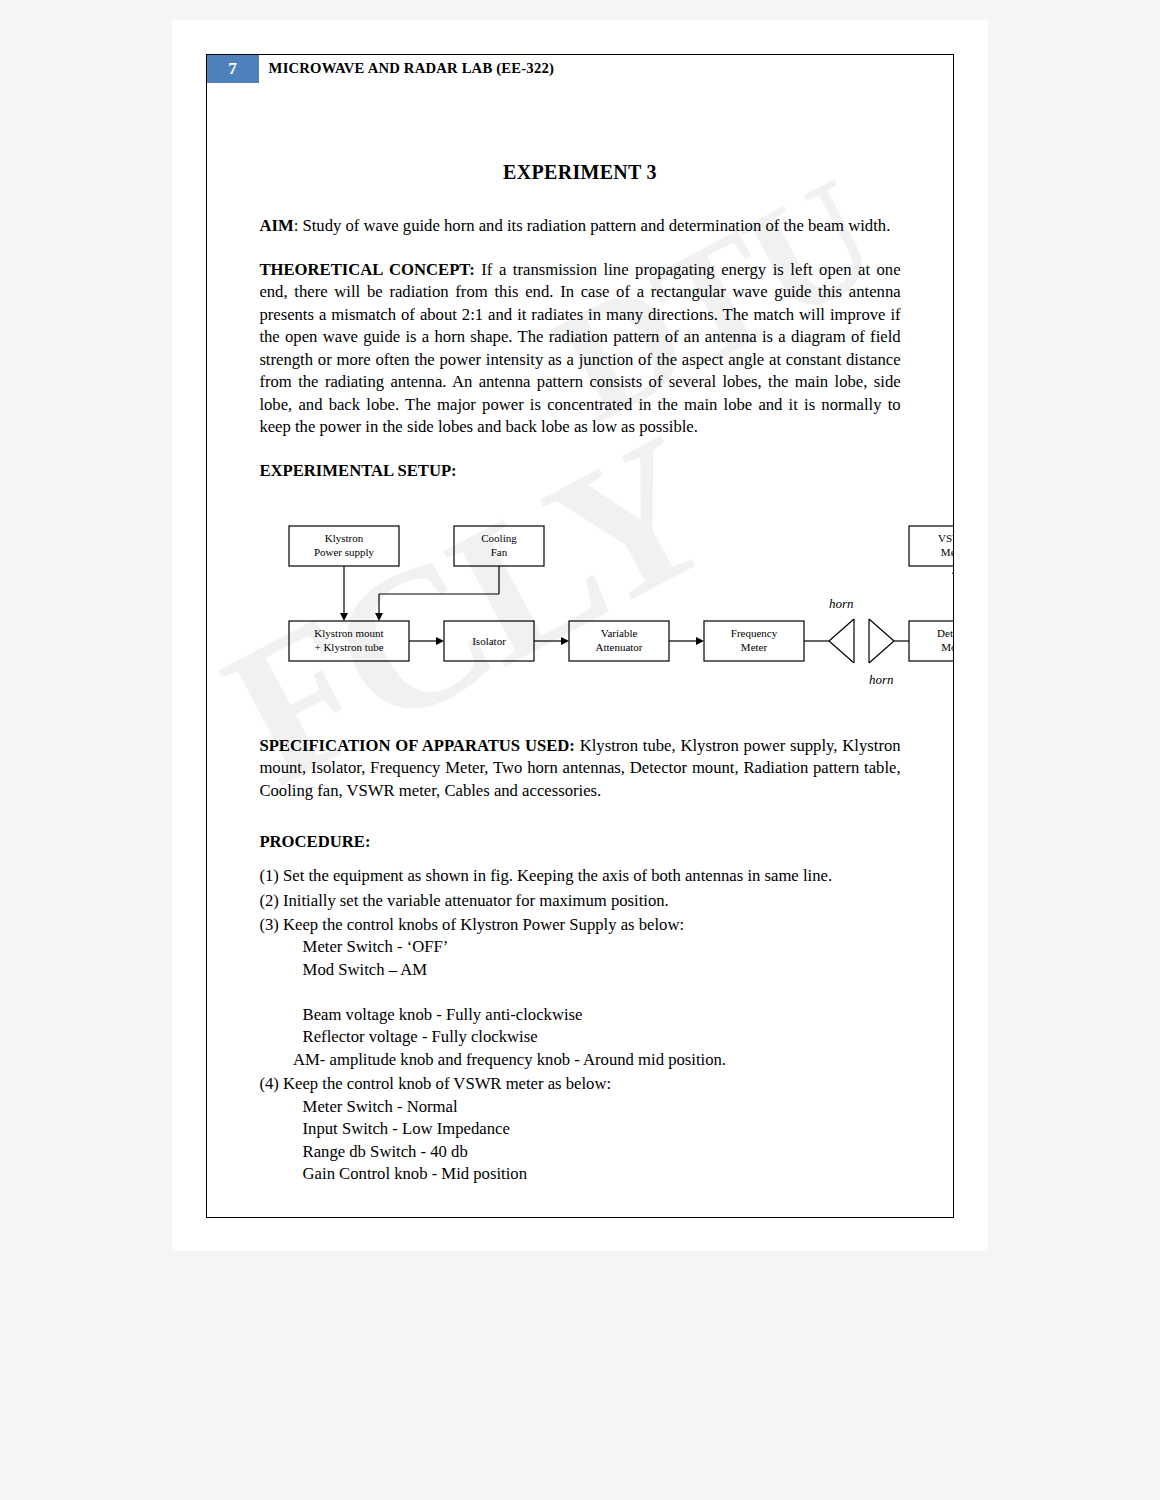FCLY
DTU
7
MICROWAVE AND RADAR LAB (EE-322)
EXPERIMENT 3
AIM: Study of wave guide horn and its radiation pattern and determination of the beam width.
THEORETICAL CONCEPT: If a transmission line propagating energy is left open at one end, there will be radiation from this end. In case of a rectangular wave guide this antenna presents a mismatch of about 2:1 and it radiates in many directions. The match will improve if the open wave guide is a horn shape. The radiation pattern of an antenna is a diagram of field strength or more often the power intensity as a junction of the aspect angle at constant distance from the radiating antenna. An antenna pattern consists of several lobes, the main lobe, side lobe, and back lobe. The major power is concentrated in the main lobe and it is normally to keep the power in the side lobes and back lobe as low as possible.
EXPERIMENTAL SETUP:
Klystron Power supply Cooling Fan VSWR Meter Klystron mount + Klystron tube Isolator Variable Attenuator Frequency Meter Detector Mount horn horn
SPECIFICATION OF APPARATUS USED: Klystron tube, Klystron power supply, Klystron mount, Isolator, Frequency Meter, Two horn antennas, Detector mount, Radiation pattern table, Cooling fan, VSWR meter, Cables and accessories.
PROCEDURE:
(1) Set the equipment as shown in fig. Keeping the axis of both antennas in same line.
(2) Initially set the variable attenuator for maximum position.
(3) Keep the control knobs of Klystron Power Supply as below: Meter Switch - ‘OFF’ Mod Switch – AM Beam voltage knob - Fully anti-clockwise Reflector voltage - Fully clockwise AM- amplitude knob and frequency knob - Around mid position.
(4) Keep the control knob of VSWR meter as below: Meter Switch - Normal Input Switch - Low Impedance Range db Switch - 40 db Gain Control knob - Mid position